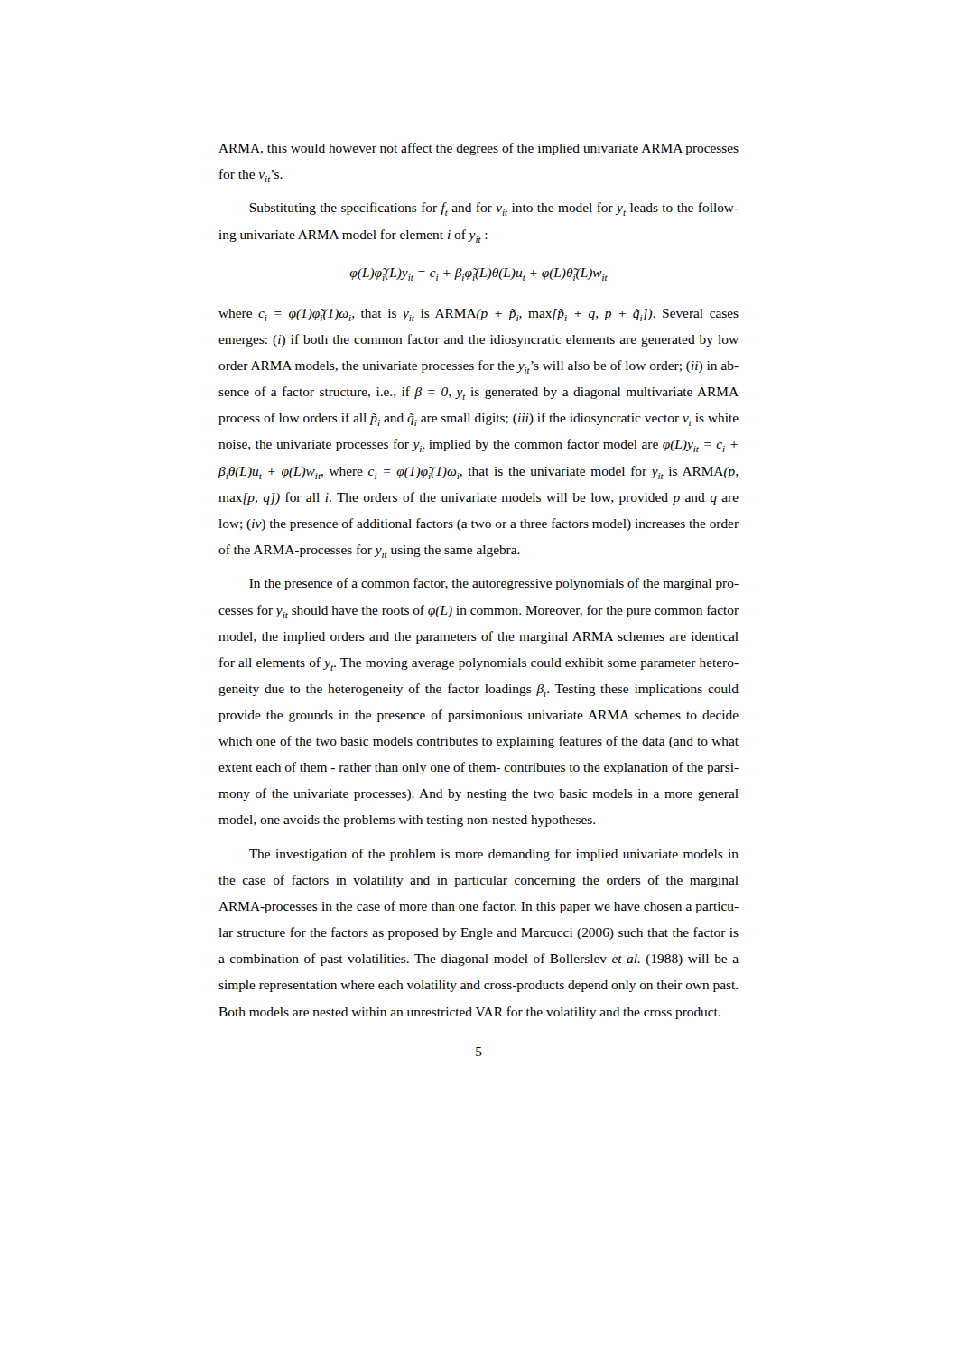ARMA, this would however not affect the degrees of the implied univariate ARMA processes for the vit’s.
Substituting the specifications for ft and for vit into the model for yt leads to the following univariate ARMA model for element i of yit :
φ(L)φ̃i(L)yit = ci + βiφ̃i(L)θ(L)ut + φ(L)θ̃i(L)wit
where ci = φ(1)φ̃i(1)ωi, that is yit is ARMA(p + p̃i, max[p̃i + q, p + q̃i]). Several cases emerges: (i) if both the common factor and the idiosyncratic elements are generated by low order ARMA models, the univariate processes for the yit’s will also be of low order; (ii) in absence of a factor structure, i.e., if β = 0, yt is generated by a diagonal multivariate ARMA process of low orders if all p̃i and q̃i are small digits; (iii) if the idiosyncratic vector vt is white noise, the univariate processes for yit implied by the common factor model are φ(L)yit = ci + βiθ(L)ut + φ(L)wit, where ci = φ(1)φ̃i(1)ωi, that is the univariate model for yit is ARMA(p, max[p, q]) for all i. The orders of the univariate models will be low, provided p and q are low; (iv) the presence of additional factors (a two or a three factors model) increases the order of the ARMA-processes for yit using the same algebra.
In the presence of a common factor, the autoregressive polynomials of the marginal processes for yit should have the roots of φ(L) in common. Moreover, for the pure common factor model, the implied orders and the parameters of the marginal ARMA schemes are identical for all elements of yt. The moving average polynomials could exhibit some parameter heterogeneity due to the heterogeneity of the factor loadings βi. Testing these implications could provide the grounds in the presence of parsimonious univariate ARMA schemes to decide which one of the two basic models contributes to explaining features of the data (and to what extent each of them - rather than only one of them- contributes to the explanation of the parsimony of the univariate processes). And by nesting the two basic models in a more general model, one avoids the problems with testing non-nested hypotheses.
The investigation of the problem is more demanding for implied univariate models in the case of factors in volatility and in particular concerning the orders of the marginal ARMA-processes in the case of more than one factor. In this paper we have chosen a particular structure for the factors as proposed by Engle and Marcucci (2006) such that the factor is a combination of past volatilities. The diagonal model of Bollerslev et al. (1988) will be a simple representation where each volatility and cross-products depend only on their own past. Both models are nested within an unrestricted VAR for the volatility and the cross product.
5